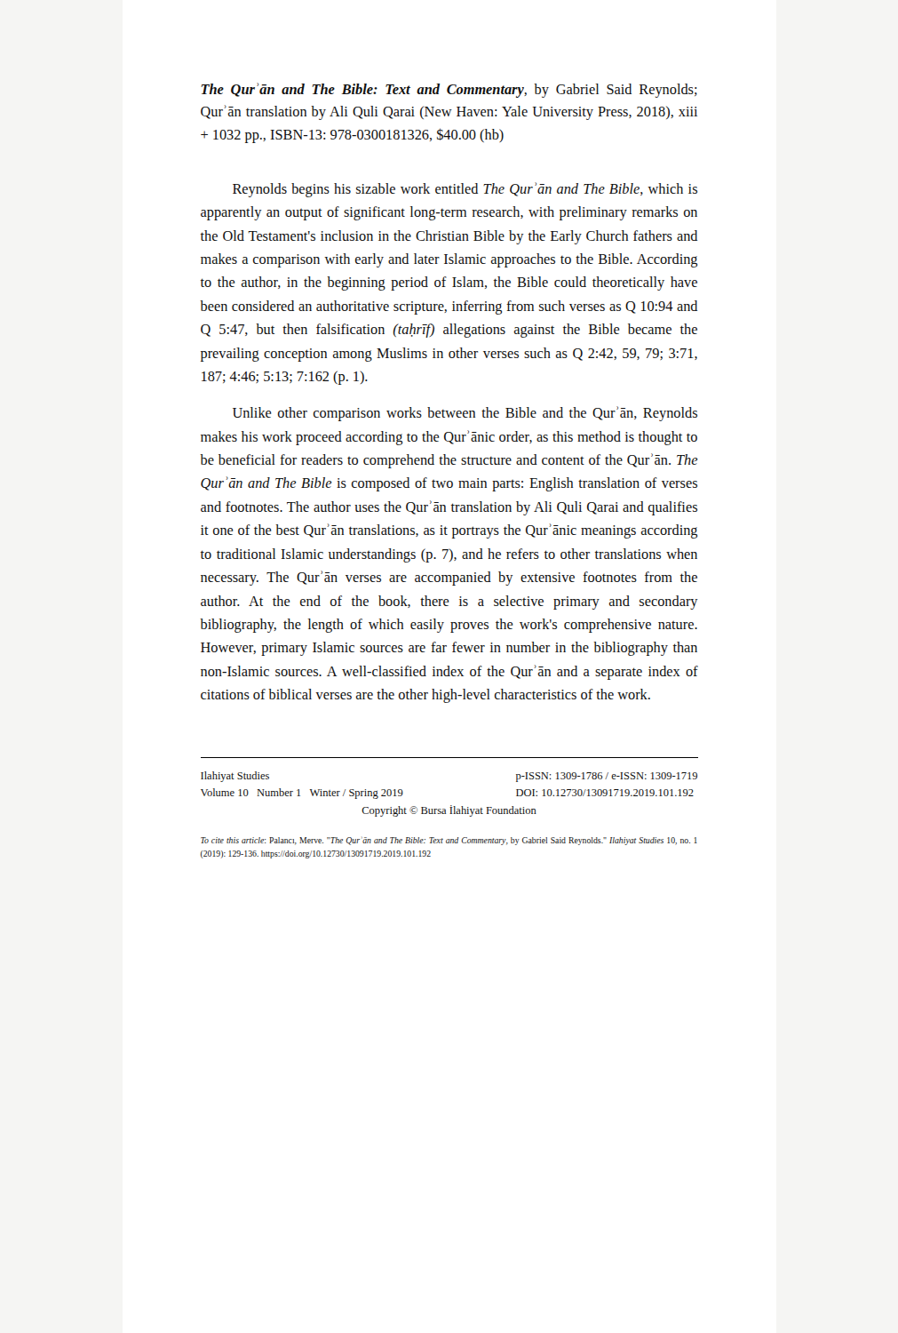The Qurʾān and The Bible: Text and Commentary, by Gabriel Said Reynolds; Qurʾān translation by Ali Quli Qarai (New Haven: Yale University Press, 2018), xiii + 1032 pp., ISBN-13: 978-0300181326, $40.00 (hb)
Reynolds begins his sizable work entitled The Qurʾān and The Bible, which is apparently an output of significant long-term research, with preliminary remarks on the Old Testament's inclusion in the Christian Bible by the Early Church fathers and makes a comparison with early and later Islamic approaches to the Bible. According to the author, in the beginning period of Islam, the Bible could theoretically have been considered an authoritative scripture, inferring from such verses as Q 10:94 and Q 5:47, but then falsification (taḥrīf) allegations against the Bible became the prevailing conception among Muslims in other verses such as Q 2:42, 59, 79; 3:71, 187; 4:46; 5:13; 7:162 (p. 1).
Unlike other comparison works between the Bible and the Qurʾān, Reynolds makes his work proceed according to the Qurʾānic order, as this method is thought to be beneficial for readers to comprehend the structure and content of the Qurʾān. The Qurʾān and The Bible is composed of two main parts: English translation of verses and footnotes. The author uses the Qurʾān translation by Ali Quli Qarai and qualifies it one of the best Qurʾān translations, as it portrays the Qurʾānic meanings according to traditional Islamic understandings (p. 7), and he refers to other translations when necessary. The Qurʾān verses are accompanied by extensive footnotes from the author. At the end of the book, there is a selective primary and secondary bibliography, the length of which easily proves the work's comprehensive nature. However, primary Islamic sources are far fewer in number in the bibliography than non-Islamic sources. A well-classified index of the Qurʾān and a separate index of citations of biblical verses are the other high-level characteristics of the work.
Ilahiyat Studies
Volume 10 Number 1 Winter / Spring 2019
p-ISSN: 1309-1786 / e-ISSN: 1309-1719
DOI: 10.12730/13091719.2019.101.192
Copyright © Bursa İlahiyat Foundation
To cite this article: Palancı, Merve. "The Qurʾān and The Bible: Text and Commentary, by Gabriel Said Reynolds." Ilahiyat Studies 10, no. 1 (2019): 129-136. https://doi.org/10.12730/13091719.2019.101.192